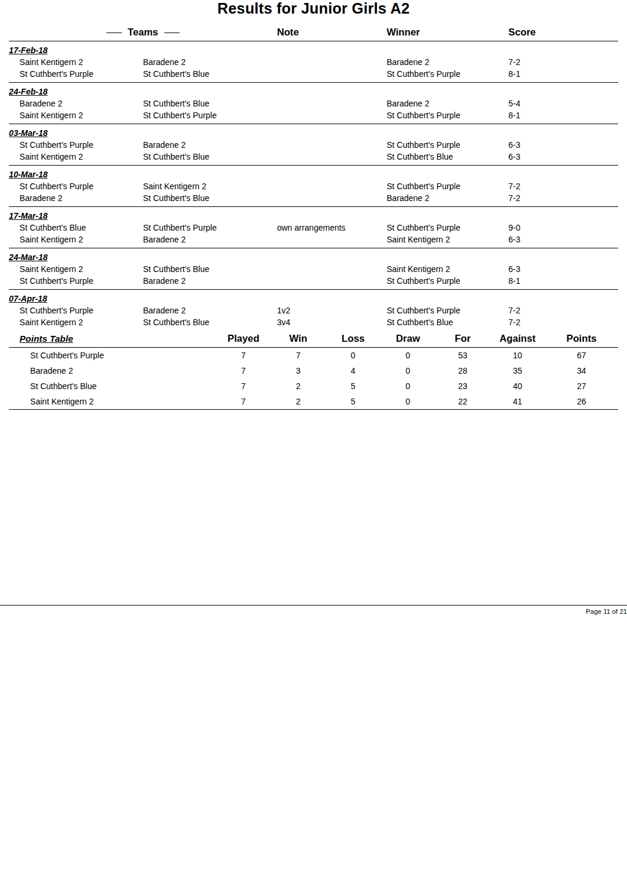Results for Junior Girls A2
| Teams | Note | Winner | Score |
| --- | --- | --- | --- |
| 17-Feb-18 |
| Saint Kentigern 2 | Baradene 2 | | Baradene 2 | 7-2 |
| St Cuthbert's Purple | St Cuthbert's Blue | | St Cuthbert's Purple | 8-1 |
| 24-Feb-18 |
| Baradene 2 | St Cuthbert's Blue | | Baradene 2 | 5-4 |
| Saint Kentigern 2 | St Cuthbert's Purple | | St Cuthbert's Purple | 8-1 |
| 03-Mar-18 |
| St Cuthbert's Purple | Baradene 2 | | St Cuthbert's Purple | 6-3 |
| Saint Kentigern 2 | St Cuthbert's Blue | | St Cuthbert's Blue | 6-3 |
| 10-Mar-18 |
| St Cuthbert's Purple | Saint Kentigern 2 | | St Cuthbert's Purple | 7-2 |
| Baradene 2 | St Cuthbert's Blue | | Baradene 2 | 7-2 |
| 17-Mar-18 |
| St Cuthbert's Blue | St Cuthbert's Purple | own arrangements | St Cuthbert's Purple | 9-0 |
| Saint Kentigern 2 | Baradene 2 | | Saint Kentigern 2 | 6-3 |
| 24-Mar-18 |
| Saint Kentigern 2 | St Cuthbert's Blue | | Saint Kentigern 2 | 6-3 |
| St Cuthbert's Purple | Baradene 2 | | St Cuthbert's Purple | 8-1 |
| 07-Apr-18 |
| St Cuthbert's Purple | Baradene 2 | 1v2 | St Cuthbert's Purple | 7-2 |
| Saint Kentigern 2 | St Cuthbert's Blue | 3v4 | St Cuthbert's Blue | 7-2 |
| Points Table | Played | Win | Loss | Draw | For | Against | Points |
| --- | --- | --- | --- | --- | --- | --- | --- |
| St Cuthbert's Purple | 7 | 7 | 0 | 0 | 53 | 10 | 67 |
| Baradene 2 | 7 | 3 | 4 | 0 | 28 | 35 | 34 |
| St Cuthbert's Blue | 7 | 2 | 5 | 0 | 23 | 40 | 27 |
| Saint Kentigern 2 | 7 | 2 | 5 | 0 | 22 | 41 | 26 |
Page 11 of 21